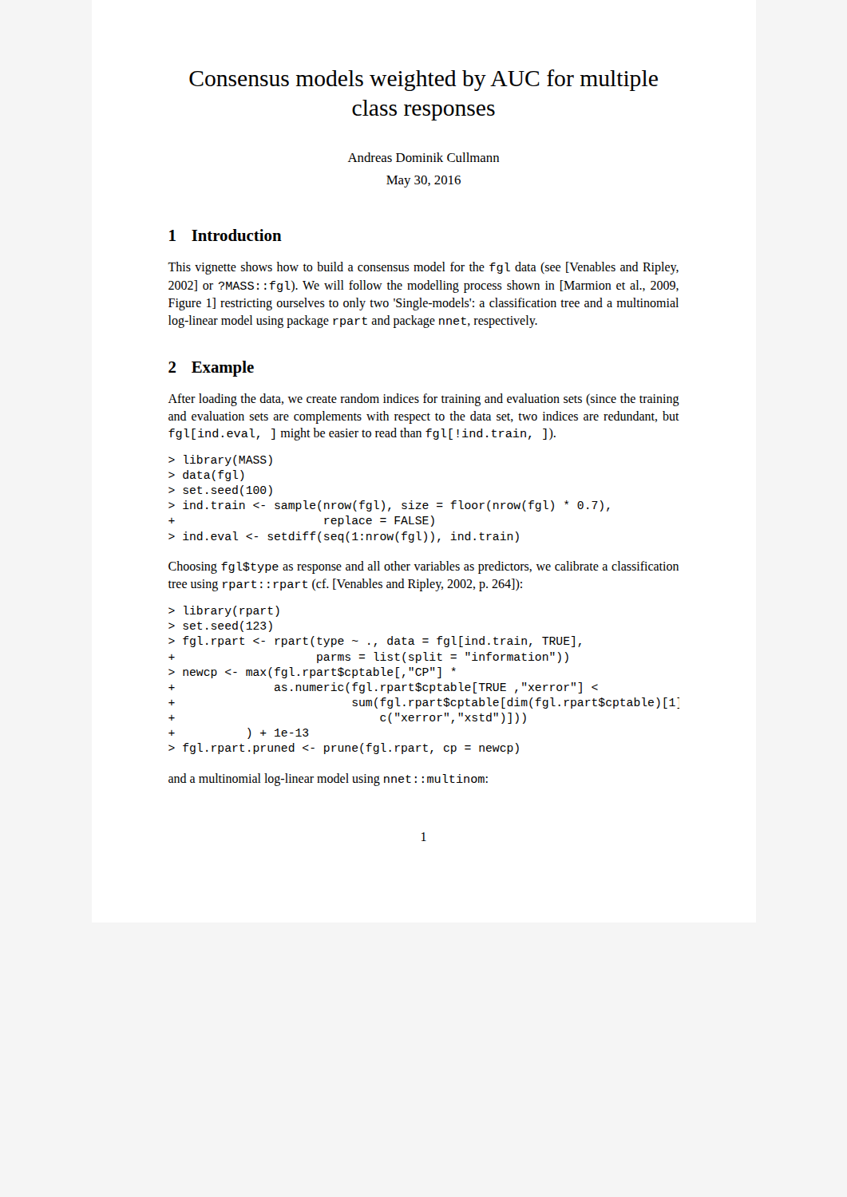Consensus models weighted by AUC for multiple
class responses
Andreas Dominik Cullmann
May 30, 2016
1 Introduction
This vignette shows how to build a consensus model for the fgl data (see [Venables and Ripley, 2002] or ?MASS::fgl). We will follow the modelling process shown in [Marmion et al., 2009, Figure 1] restricting ourselves to only two 'Single-models': a classification tree and a multinomial log-linear model using package rpart and package nnet, respectively.
2 Example
After loading the data, we create random indices for training and evaluation sets (since the training and evaluation sets are complements with respect to the data set, two indices are redundant, but fgl[ind.eval, ] might be easier to read than fgl[!ind.train, ]).
> library(MASS)
> data(fgl)
> set.seed(100)
> ind.train <- sample(nrow(fgl), size = floor(nrow(fgl) * 0.7),
+                     replace = FALSE)
> ind.eval <- setdiff(seq(1:nrow(fgl)), ind.train)
Choosing fgl$type as response and all other variables as predictors, we calibrate a classification tree using rpart::rpart (cf. [Venables and Ripley, 2002, p. 264]):
> library(rpart)
> set.seed(123)
> fgl.rpart <- rpart(type ~ ., data = fgl[ind.train, TRUE],
+                    parms = list(split = "information"))
> newcp <- max(fgl.rpart$cptable[,"CP"] *
+              as.numeric(fgl.rpart$cptable[TRUE ,"xerror"] <
+                         sum(fgl.rpart$cptable[dim(fgl.rpart$cptable)[1],
+                             c("xerror","xstd")]))
+          ) + 1e-13
> fgl.rpart.pruned <- prune(fgl.rpart, cp = newcp)
and a multinomial log-linear model using nnet::multinom:
1